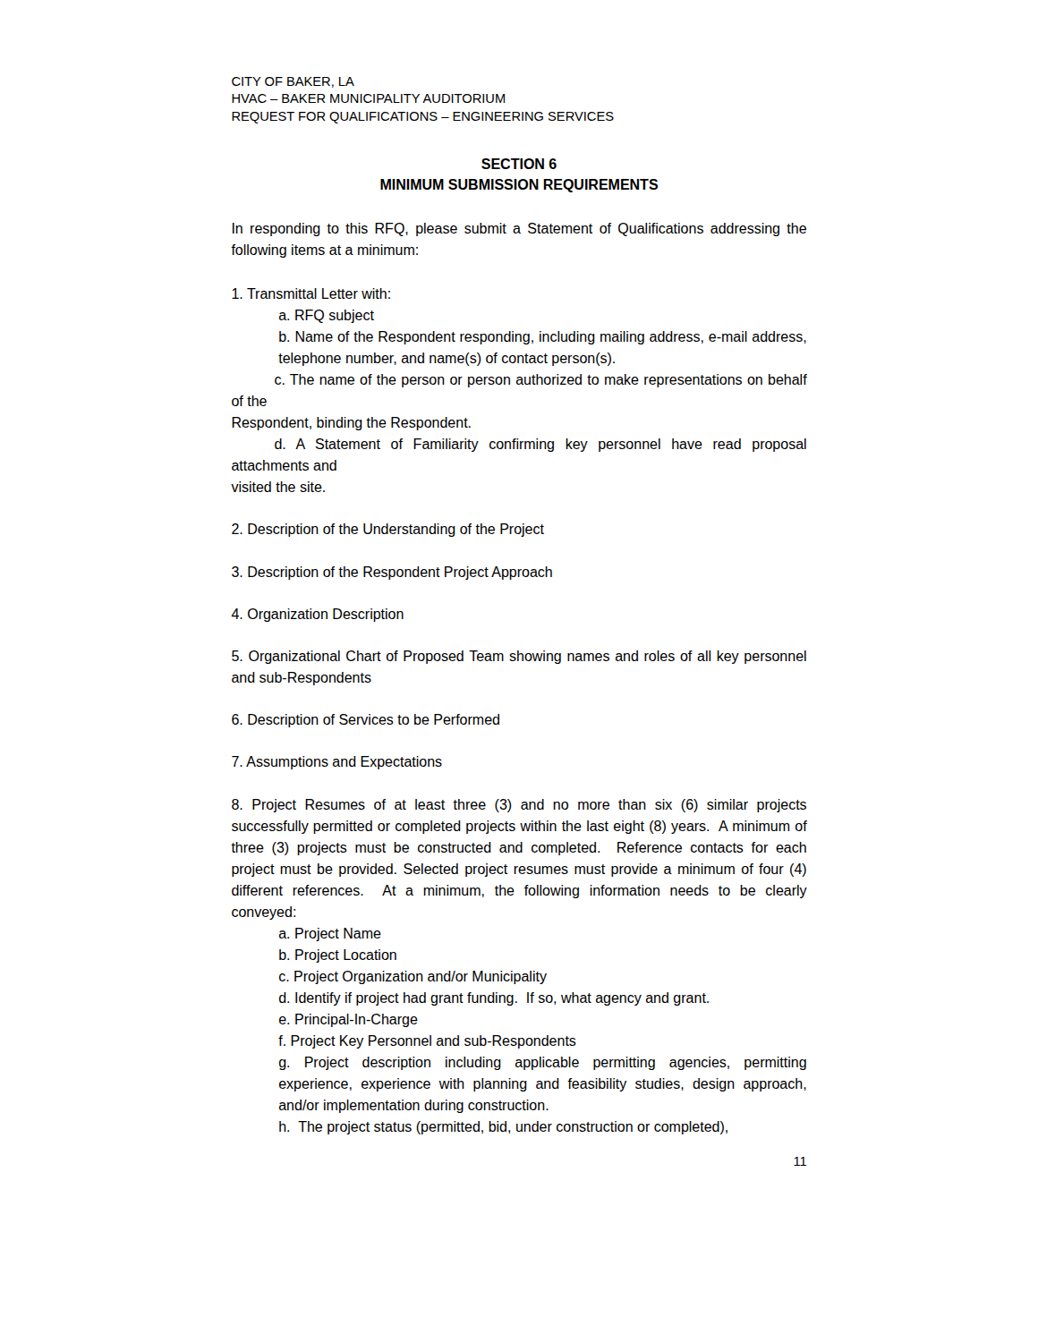CITY OF BAKER, LA
HVAC – BAKER MUNICIPALITY AUDITORIUM
REQUEST FOR QUALIFICATIONS – ENGINEERING SERVICES
SECTION 6 MINIMUM SUBMISSION REQUIREMENTS
In responding to this RFQ, please submit a Statement of Qualifications addressing the following items at a minimum:
1. Transmittal Letter with:
a. RFQ subject
b. Name of the Respondent responding, including mailing address, e-mail address, telephone number, and name(s) of contact person(s).
c. The name of the person or person authorized to make representations on behalf of the Respondent, binding the Respondent.
d. A Statement of Familiarity confirming key personnel have read proposal attachments and visited the site.
2. Description of the Understanding of the Project
3. Description of the Respondent Project Approach
4. Organization Description
5. Organizational Chart of Proposed Team showing names and roles of all key personnel and sub-Respondents
6. Description of Services to be Performed
7. Assumptions and Expectations
8. Project Resumes of at least three (3) and no more than six (6) similar projects successfully permitted or completed projects within the last eight (8) years. A minimum of three (3) projects must be constructed and completed. Reference contacts for each project must be provided. Selected project resumes must provide a minimum of four (4) different references. At a minimum, the following information needs to be clearly conveyed:
a. Project Name
b. Project Location
c. Project Organization and/or Municipality
d. Identify if project had grant funding. If so, what agency and grant.
e. Principal-In-Charge
f. Project Key Personnel and sub-Respondents
g. Project description including applicable permitting agencies, permitting experience, experience with planning and feasibility studies, design approach, and/or implementation during construction.
h. The project status (permitted, bid, under construction or completed),
11